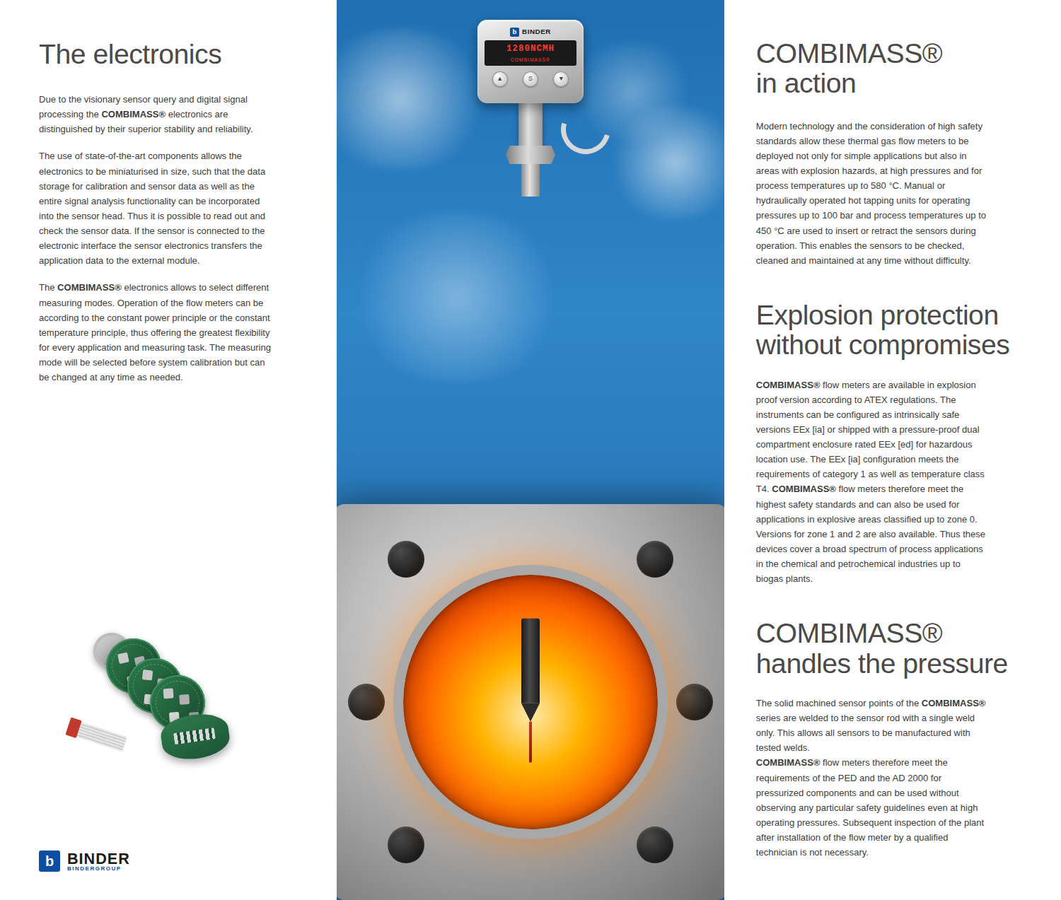The electronics
Due to the visionary sensor query and digital signal processing the COMBIMASS® electronics are distinguished by their superior stability and reliability.
The use of state-of-the-art components allows the electronics to be miniaturised in size, such that the data storage for calibration and sensor data as well as the entire signal analysis functionality can be incorporated into the sensor head. Thus it is possible to read out and check the sensor data. If the sensor is connected to the electronic interface the sensor electronics transfers the application data to the external module.
The COMBIMASS® electronics allows to select different measuring modes. Operation of the flow meters can be according to the constant power principle or the constant temperature principle, thus offering the greatest flexibility for every application and measuring task. The measuring mode will be selected before system calibration but can be changed at any time as needed.
b
BINDER
BINDERGROUP
b BINDER
1280NCMH
COMBIMASS®
▲
S
▼
COMBIMASS®
in action
Modern technology and the consideration of high safety standards allow these thermal gas flow meters to be deployed not only for simple applications but also in areas with explosion hazards, at high pressures and for process temperatures up to 580 °C. Manual or hydraulically operated hot tapping units for operating pressures up to 100 bar and process temperatures up to 450 °C are used to insert or retract the sensors during operation. This enables the sensors to be checked, cleaned and maintained at any time without difficulty.
Explosion protection
without compromises
COMBIMASS® flow meters are available in explosion proof version according to ATEX regulations. The instruments can be configured as intrinsically safe versions EEx [ia] or shipped with a pressure-proof dual compartment enclosure rated EEx [ed] for hazardous location use. The EEx [ia] configuration meets the requirements of category 1 as well as temperature class T4. COMBIMASS® flow meters therefore meet the highest safety standards and can also be used for applications in explosive areas classified up to zone 0. Versions for zone 1 and 2 are also available. Thus these devices cover a broad spectrum of process applications in the chemical and petrochemical industries up to biogas plants.
COMBIMASS®
handles the pressure
The solid machined sensor points of the COMBIMASS® series are welded to the sensor rod with a single weld only. This allows all sensors to be manufactured with tested welds.
COMBIMASS® flow meters therefore meet the requirements of the PED and the AD 2000 for pressurized components and can be used without observing any particular safety guidelines even at high operating pressures. Subsequent inspection of the plant after installation of the flow meter by a qualified technician is not necessary.